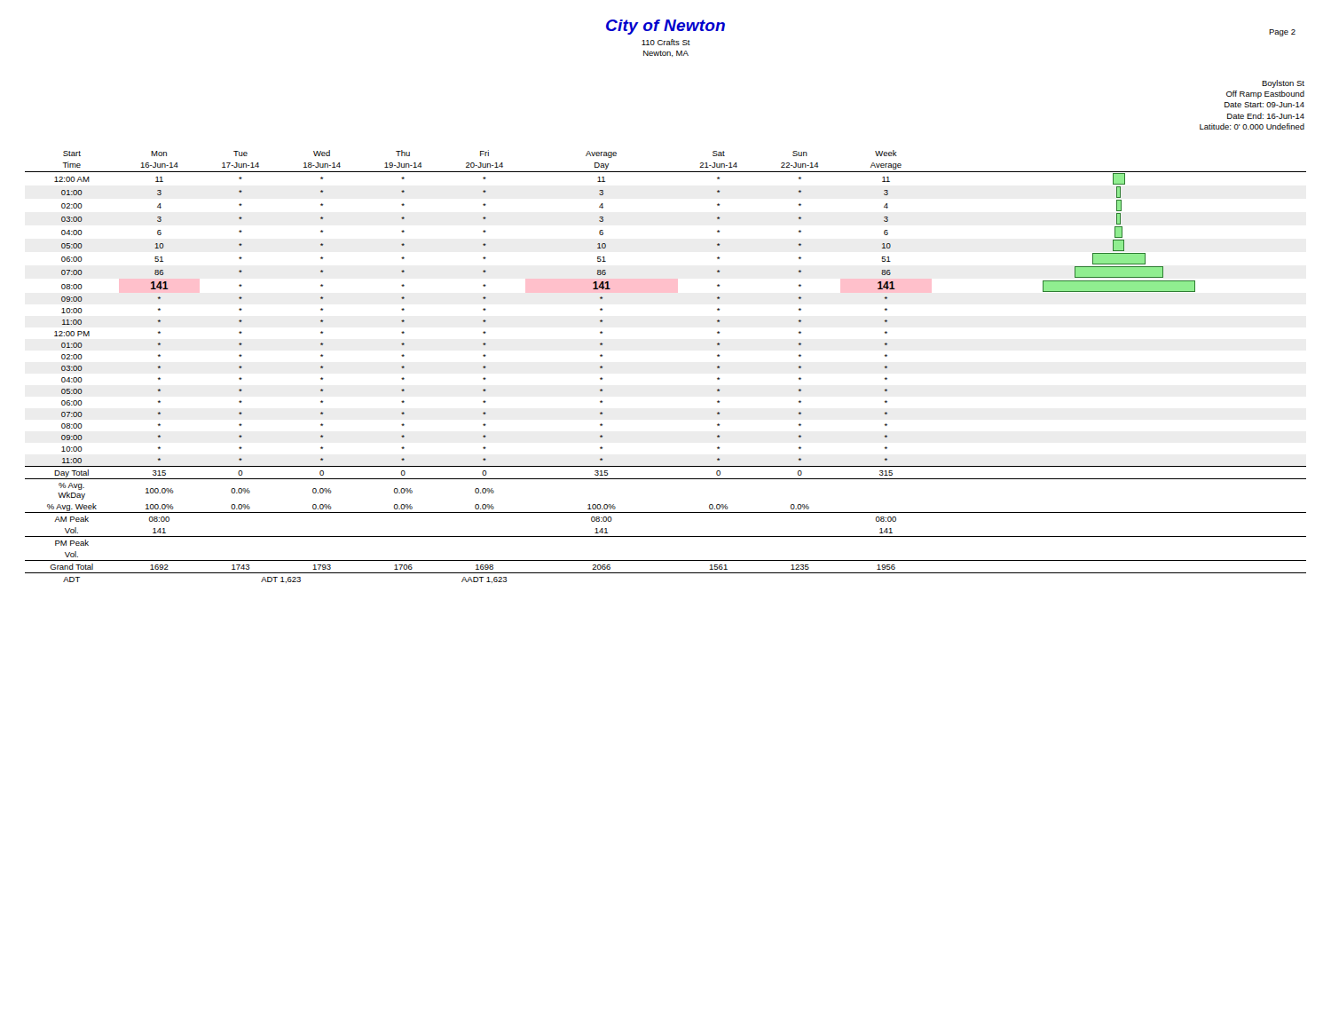Page 2
City of Newton
110 Crafts St
Newton, MA
Boylston St
Off Ramp Eastbound
Date Start: 09-Jun-14
Date End: 16-Jun-14
Latitude: 0' 0.000 Undefined
| Start | Mon | Tue | Wed | Thu | Fri | Average | Sat | Sun | Week | |
| --- | --- | --- | --- | --- | --- | --- | --- | --- | --- | --- |
| Time | 16-Jun-14 | 17-Jun-14 | 18-Jun-14 | 19-Jun-14 | 20-Jun-14 | Day | 21-Jun-14 | 22-Jun-14 | Average | |
| 12:00 AM | 11 | * | * | * | * | 11 | * | * | 11 | |
| 01:00 | 3 | * | * | * | * | 3 | * | * | 3 | |
| 02:00 | 4 | * | * | * | * | 4 | * | * | 4 | |
| 03:00 | 3 | * | * | * | * | 3 | * | * | 3 | |
| 04:00 | 6 | * | * | * | * | 6 | * | * | 6 | |
| 05:00 | 10 | * | * | * | * | 10 | * | * | 10 | |
| 06:00 | 51 | * | * | * | * | 51 | * | * | 51 | |
| 07:00 | 86 | * | * | * | * | 86 | * | * | 86 | |
| 08:00 | 141 | * | * | * | * | 141 | * | * | 141 | |
| 09:00 | * | * | * | * | * | * | * | * | * | |
| 10:00 | * | * | * | * | * | * | * | * | * | |
| 11:00 | * | * | * | * | * | * | * | * | * | |
| 12:00 PM | * | * | * | * | * | * | * | * | * | |
| 01:00 | * | * | * | * | * | * | * | * | * | |
| 02:00 | * | * | * | * | * | * | * | * | * | |
| 03:00 | * | * | * | * | * | * | * | * | * | |
| 04:00 | * | * | * | * | * | * | * | * | * | |
| 05:00 | * | * | * | * | * | * | * | * | * | |
| 06:00 | * | * | * | * | * | * | * | * | * | |
| 07:00 | * | * | * | * | * | * | * | * | * | |
| 08:00 | * | * | * | * | * | * | * | * | * | |
| 09:00 | * | * | * | * | * | * | * | * | * | |
| 10:00 | * | * | * | * | * | * | * | * | * | |
| 11:00 | * | * | * | * | * | * | * | * | * | |
| Day Total | 315 | 0 | 0 | 0 | 0 | 315 | 0 | 0 | 315 | |
| % Avg. WkDay | 100.0% | 0.0% | 0.0% | 0.0% | 0.0% | | | | | |
| % Avg. Week | 100.0% | 0.0% | 0.0% | 0.0% | 0.0% | 100.0% | 0.0% | 0.0% | | |
| AM Peak | 08:00 | | | | | 08:00 | | | 08:00 | |
| Vol. | 141 | | | | | 141 | | | 141 | |
| PM Peak | | | | | | | | | | |
| Vol. | | | | | | | | | | |
| Grand Total | 1692 | 1743 | 1793 | 1706 | 1698 | 2066 | 1561 | 1235 | 1956 | |
| ADT | | ADT 1,623 | | AADT 1,623 | | | | | |